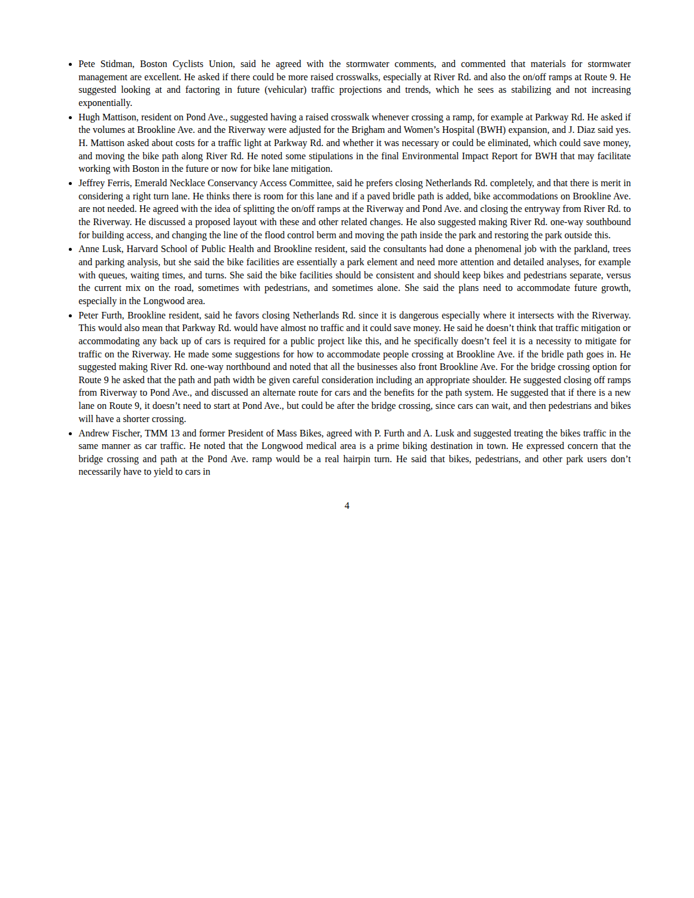Pete Stidman, Boston Cyclists Union, said he agreed with the stormwater comments, and commented that materials for stormwater management are excellent. He asked if there could be more raised crosswalks, especially at River Rd. and also the on/off ramps at Route 9. He suggested looking at and factoring in future (vehicular) traffic projections and trends, which he sees as stabilizing and not increasing exponentially.
Hugh Mattison, resident on Pond Ave., suggested having a raised crosswalk whenever crossing a ramp, for example at Parkway Rd. He asked if the volumes at Brookline Ave. and the Riverway were adjusted for the Brigham and Women’s Hospital (BWH) expansion, and J. Diaz said yes. H. Mattison asked about costs for a traffic light at Parkway Rd. and whether it was necessary or could be eliminated, which could save money, and moving the bike path along River Rd. He noted some stipulations in the final Environmental Impact Report for BWH that may facilitate working with Boston in the future or now for bike lane mitigation.
Jeffrey Ferris, Emerald Necklace Conservancy Access Committee, said he prefers closing Netherlands Rd. completely, and that there is merit in considering a right turn lane. He thinks there is room for this lane and if a paved bridle path is added, bike accommodations on Brookline Ave. are not needed. He agreed with the idea of splitting the on/off ramps at the Riverway and Pond Ave. and closing the entryway from River Rd. to the Riverway. He discussed a proposed layout with these and other related changes. He also suggested making River Rd. one-way southbound for building access, and changing the line of the flood control berm and moving the path inside the park and restoring the park outside this.
Anne Lusk, Harvard School of Public Health and Brookline resident, said the consultants had done a phenomenal job with the parkland, trees and parking analysis, but she said the bike facilities are essentially a park element and need more attention and detailed analyses, for example with queues, waiting times, and turns. She said the bike facilities should be consistent and should keep bikes and pedestrians separate, versus the current mix on the road, sometimes with pedestrians, and sometimes alone. She said the plans need to accommodate future growth, especially in the Longwood area.
Peter Furth, Brookline resident, said he favors closing Netherlands Rd. since it is dangerous especially where it intersects with the Riverway. This would also mean that Parkway Rd. would have almost no traffic and it could save money. He said he doesn’t think that traffic mitigation or accommodating any back up of cars is required for a public project like this, and he specifically doesn’t feel it is a necessity to mitigate for traffic on the Riverway. He made some suggestions for how to accommodate people crossing at Brookline Ave. if the bridle path goes in. He suggested making River Rd. one-way northbound and noted that all the businesses also front Brookline Ave. For the bridge crossing option for Route 9 he asked that the path and path width be given careful consideration including an appropriate shoulder. He suggested closing off ramps from Riverway to Pond Ave., and discussed an alternate route for cars and the benefits for the path system. He suggested that if there is a new lane on Route 9, it doesn’t need to start at Pond Ave., but could be after the bridge crossing, since cars can wait, and then pedestrians and bikes will have a shorter crossing.
Andrew Fischer, TMM 13 and former President of Mass Bikes, agreed with P. Furth and A. Lusk and suggested treating the bikes traffic in the same manner as car traffic. He noted that the Longwood medical area is a prime biking destination in town. He expressed concern that the bridge crossing and path at the Pond Ave. ramp would be a real hairpin turn. He said that bikes, pedestrians, and other park users don’t necessarily have to yield to cars in
4